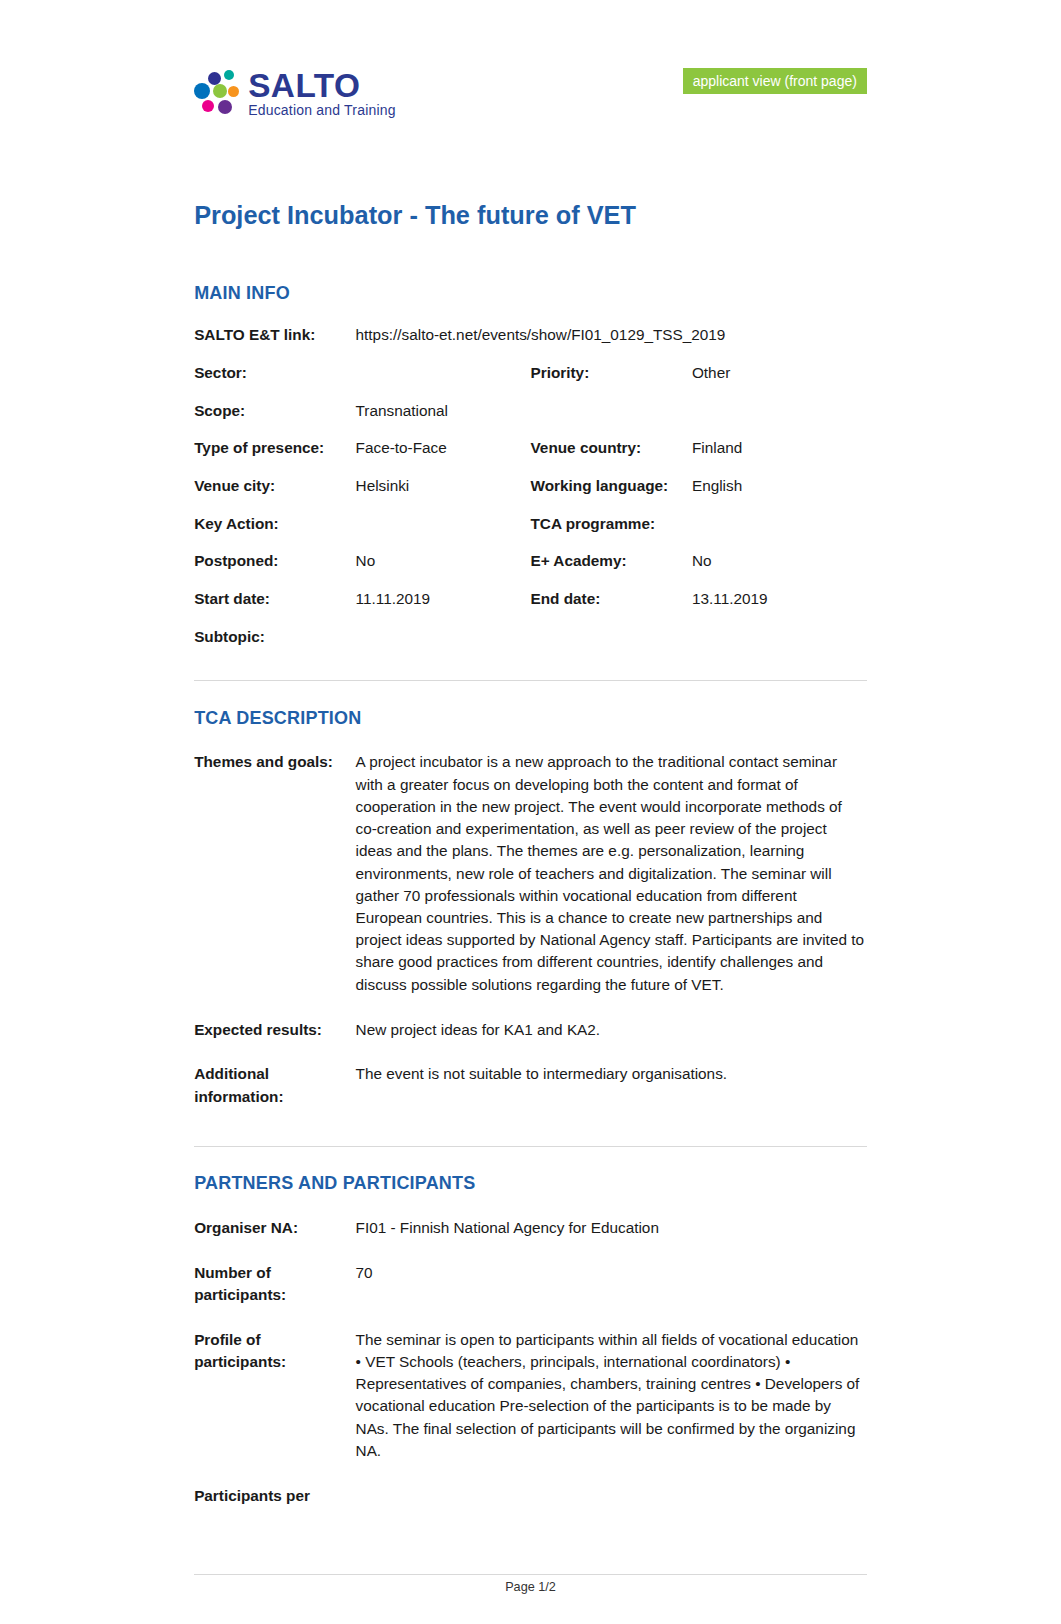SALTO
Education and Training
applicant view (front page)
Project Incubator - The future of VET
MAIN INFO
| SALTO E&T link: | https://salto-et.net/events/show/FI01_0129_TSS_2019 |
| Sector: | | Priority: | Other |
| Scope: | Transnational | | |
| Type of presence: | Face-to-Face | Venue country: | Finland |
| Venue city: | Helsinki | Working language: | English |
| Key Action: | | TCA programme: | |
| Postponed: | No | E+ Academy: | No |
| Start date: | 11.11.2019 | End date: | 13.11.2019 |
| Subtopic: | |
TCA DESCRIPTION
| Themes and goals: | A project incubator is a new approach to the traditional contact seminar with a greater focus on developing both the content and format of cooperation in the new project. The event would incorporate methods of co-creation and experimentation, as well as peer review of the project ideas and the plans. The themes are e.g. personalization, learning environments, new role of teachers and digitalization. The seminar will gather 70 professionals within vocational education from different European countries. This is a chance to create new partnerships and project ideas supported by National Agency staff. Participants are invited to share good practices from different countries, identify challenges and discuss possible solutions regarding the future of VET. |
| Expected results: | New project ideas for KA1 and KA2. |
| Additional information: | The event is not suitable to intermediary organisations. |
PARTNERS AND PARTICIPANTS
| Organiser NA: | FI01 - Finnish National Agency for Education |
| Number of participants: | 70 |
| Profile of participants: | The seminar is open to participants within all fields of vocational education • VET Schools (teachers, principals, international coordinators) • Representatives of companies, chambers, training centres • Developers of vocational education Pre-selection of the participants is to be made by NAs. The final selection of participants will be confirmed by the organizing NA. |
| Participants per | |
Page 1/2